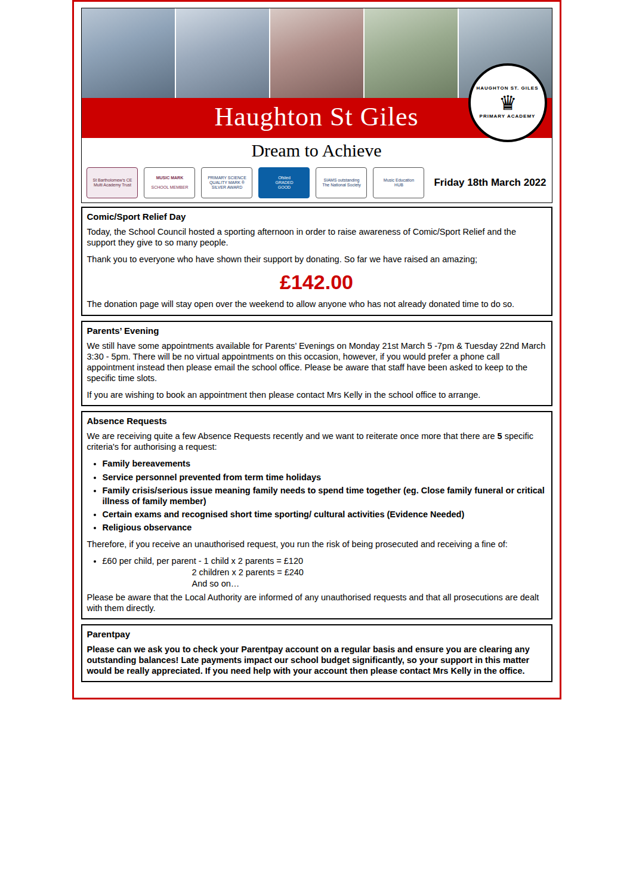Haughton St Giles
Haughton St. Giles
♛
Primary Academy
Dream to Achieve
St Bartholomew’s CE
Multi Academy Trust
MUSIC MARK
SCHOOL MEMBER
PRIMARY SCIENCE QUALITY MARK ®
SILVER AWARD
Ofsted
GRADED
GOOD
SIAMS outstanding
The National Society
Music Education
HUB
Friday 18th March 2022
Comic/Sport Relief Day
Today, the School Council hosted a sporting afternoon in order to raise awareness of Comic/Sport Relief and the support they give to so many people.
Thank you to everyone who have shown their support by donating. So far we have raised an amazing;
£142.00
The donation page will stay open over the weekend to allow anyone who has not already donated time to do so.
Parents’ Evening
We still have some appointments available for Parents’ Evenings on Monday 21st March 5 -7pm & Tuesday 22nd March 3:30 - 5pm. There will be no virtual appointments on this occasion, however, if you would prefer a phone call appointment instead then please email the school office. Please be aware that staff have been asked to keep to the specific time slots.
If you are wishing to book an appointment then please contact Mrs Kelly in the school office to arrange.
Absence Requests
We are receiving quite a few Absence Requests recently and we want to reiterate once more that there are 5 specific criteria's for authorising a request:
Family bereavements
Service personnel prevented from term time holidays
Family crisis/serious issue meaning family needs to spend time together (eg. Close family funeral or critical illness of family member)
Certain exams and recognised short time sporting/ cultural activities (Evidence Needed)
Religious observance
Therefore, if you receive an unauthorised request, you run the risk of being prosecuted and receiving a fine of:
£60 per child, per parent - 1 child x 2 parents = £120 2 children x 2 parents = £240 And so on…
Please be aware that the Local Authority are informed of any unauthorised requests and that all prosecutions are dealt with them directly.
Parentpay
Please can we ask you to check your Parentpay account on a regular basis and ensure you are clearing any outstanding balances! Late payments impact our school budget significantly, so your support in this matter would be really appreciated. If you need help with your account then please contact Mrs Kelly in the office.